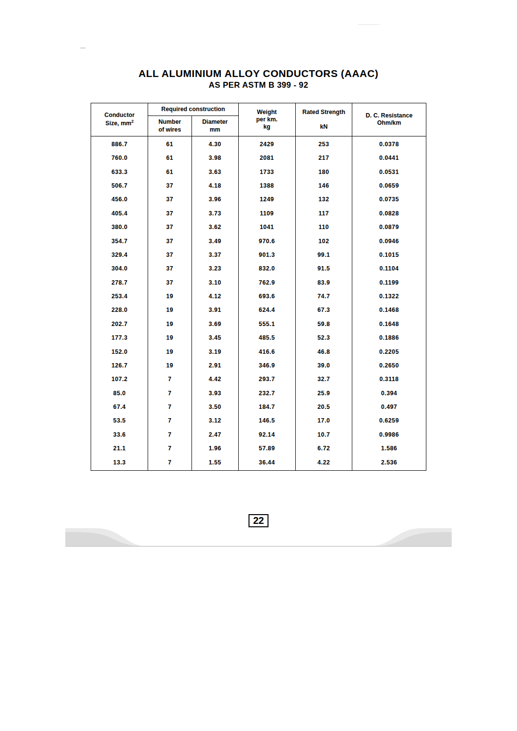ALL ALUMINIUM ALLOY CONDUCTORS (AAAC)
AS PER ASTM B 399 - 92
| Conductor Size, mm 2 | Required construction | Weight per km. kg | Rated Strength kN | D. C. Resistance Ohm/km |
| --- | --- | --- | --- | --- |
| Number of wires | Diameter mm |
| 886.7 | 61 | 4.30 | 2429 | 253 | 0.0378 |
| 760.0 | 61 | 3.98 | 2081 | 217 | 0.0441 |
| 633.3 | 61 | 3.63 | 1733 | 180 | 0.0531 |
| 506.7 | 37 | 4.18 | 1388 | 146 | 0.0659 |
| 456.0 | 37 | 3.96 | 1249 | 132 | 0.0735 |
| 405.4 | 37 | 3.73 | 1109 | 117 | 0.0828 |
| 380.0 | 37 | 3.62 | 1041 | 110 | 0.0879 |
| 354.7 | 37 | 3.49 | 970.6 | 102 | 0.0946 |
| 329.4 | 37 | 3.37 | 901.3 | 99.1 | 0.1015 |
| 304.0 | 37 | 3.23 | 832.0 | 91.5 | 0.1104 |
| 278.7 | 37 | 3.10 | 762.9 | 83.9 | 0.1199 |
| 253.4 | 19 | 4.12 | 693.6 | 74.7 | 0.1322 |
| 228.0 | 19 | 3.91 | 624.4 | 67.3 | 0.1468 |
| 202.7 | 19 | 3.69 | 555.1 | 59.8 | 0.1648 |
| 177.3 | 19 | 3.45 | 485.5 | 52.3 | 0.1886 |
| 152.0 | 19 | 3.19 | 416.6 | 46.8 | 0.2205 |
| 126.7 | 19 | 2.91 | 346.9 | 39.0 | 0.2650 |
| 107.2 | 7 | 4.42 | 293.7 | 32.7 | 0.3118 |
| 85.0 | 7 | 3.93 | 232.7 | 25.9 | 0.394 |
| 67.4 | 7 | 3.50 | 184.7 | 20.5 | 0.497 |
| 53.5 | 7 | 3.12 | 146.5 | 17.0 | 0.6259 |
| 33.6 | 7 | 2.47 | 92.14 | 10.7 | 0.9986 |
| 21.1 | 7 | 1.96 | 57.89 | 6.72 | 1.586 |
| 13.3 | 7 | 1.55 | 36.44 | 4.22 | 2.536 |
22